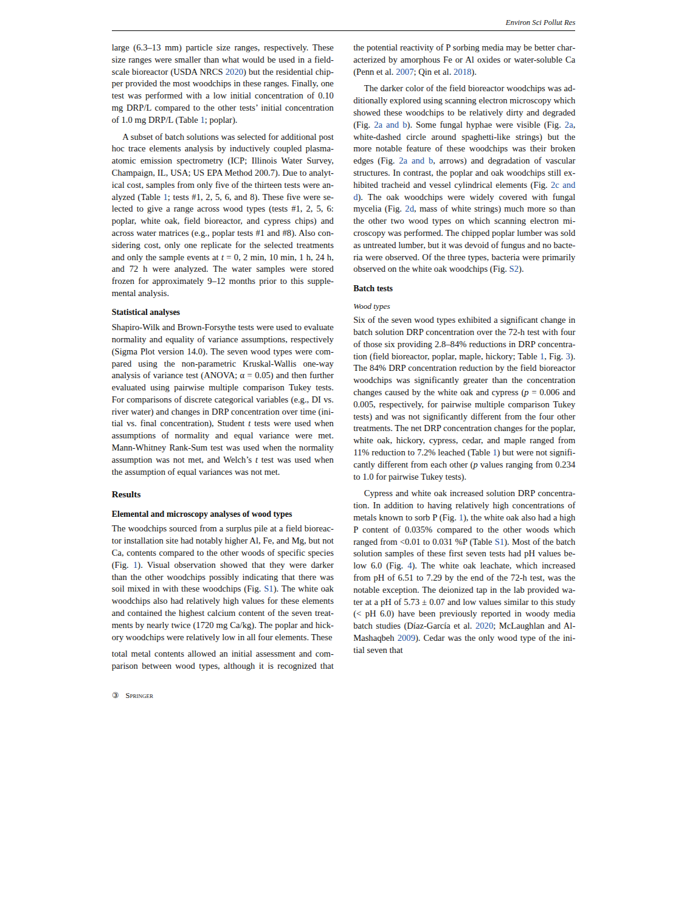Environ Sci Pollut Res
large (6.3–13 mm) particle size ranges, respectively. These size ranges were smaller than what would be used in a field-scale bioreactor (USDA NRCS 2020) but the residential chipper provided the most woodchips in these ranges. Finally, one test was performed with a low initial concentration of 0.10 mg DRP/L compared to the other tests’ initial concentration of 1.0 mg DRP/L (Table 1; poplar).
A subset of batch solutions was selected for additional post hoc trace elements analysis by inductively coupled plasma-atomic emission spectrometry (ICP; Illinois Water Survey, Champaign, IL, USA; US EPA Method 200.7). Due to analytical cost, samples from only five of the thirteen tests were analyzed (Table 1; tests #1, 2, 5, 6, and 8). These five were selected to give a range across wood types (tests #1, 2, 5, 6: poplar, white oak, field bioreactor, and cypress chips) and across water matrices (e.g., poplar tests #1 and #8). Also considering cost, only one replicate for the selected treatments and only the sample events at t = 0, 2 min, 10 min, 1 h, 24 h, and 72 h were analyzed. The water samples were stored frozen for approximately 9–12 months prior to this supplemental analysis.
Statistical analyses
Shapiro-Wilk and Brown-Forsythe tests were used to evaluate normality and equality of variance assumptions, respectively (Sigma Plot version 14.0). The seven wood types were compared using the non-parametric Kruskal-Wallis one-way analysis of variance test (ANOVA; α = 0.05) and then further evaluated using pairwise multiple comparison Tukey tests. For comparisons of discrete categorical variables (e.g., DI vs. river water) and changes in DRP concentration over time (initial vs. final concentration), Student t tests were used when assumptions of normality and equal variance were met. Mann-Whitney Rank-Sum test was used when the normality assumption was not met, and Welch’s t test was used when the assumption of equal variances was not met.
Results
Elemental and microscopy analyses of wood types
The woodchips sourced from a surplus pile at a field bioreactor installation site had notably higher Al, Fe, and Mg, but not Ca, contents compared to the other woods of specific species (Fig. 1). Visual observation showed that they were darker than the other woodchips possibly indicating that there was soil mixed in with these woodchips (Fig. S1). The white oak woodchips also had relatively high values for these elements and contained the highest calcium content of the seven treatments by nearly twice (1720 mg Ca/kg). The poplar and hickory woodchips were relatively low in all four elements. These
total metal contents allowed an initial assessment and comparison between wood types, although it is recognized that the potential reactivity of P sorbing media may be better characterized by amorphous Fe or Al oxides or water-soluble Ca (Penn et al. 2007; Qin et al. 2018).
The darker color of the field bioreactor woodchips was additionally explored using scanning electron microscopy which showed these woodchips to be relatively dirty and degraded (Fig. 2a and b). Some fungal hyphae were visible (Fig. 2a, white-dashed circle around spaghetti-like strings) but the more notable feature of these woodchips was their broken edges (Fig. 2a and b, arrows) and degradation of vascular structures. In contrast, the poplar and oak woodchips still exhibited tracheid and vessel cylindrical elements (Fig. 2c and d). The oak woodchips were widely covered with fungal mycelia (Fig. 2d, mass of white strings) much more so than the other two wood types on which scanning electron microscopy was performed. The chipped poplar lumber was sold as untreated lumber, but it was devoid of fungus and no bacteria were observed. Of the three types, bacteria were primarily observed on the white oak woodchips (Fig. S2).
Batch tests
Wood types
Six of the seven wood types exhibited a significant change in batch solution DRP concentration over the 72-h test with four of those six providing 2.8–84% reductions in DRP concentration (field bioreactor, poplar, maple, hickory; Table 1, Fig. 3). The 84% DRP concentration reduction by the field bioreactor woodchips was significantly greater than the concentration changes caused by the white oak and cypress (p = 0.006 and 0.005, respectively, for pairwise multiple comparison Tukey tests) and was not significantly different from the four other treatments. The net DRP concentration changes for the poplar, white oak, hickory, cypress, cedar, and maple ranged from 11% reduction to 7.2% leached (Table 1) but were not significantly different from each other (p values ranging from 0.234 to 1.0 for pairwise Tukey tests).
Cypress and white oak increased solution DRP concentration. In addition to having relatively high concentrations of metals known to sorb P (Fig. 1), the white oak also had a high P content of 0.035% compared to the other woods which ranged from <0.01 to 0.031 %P (Table S1). Most of the batch solution samples of these first seven tests had pH values below 6.0 (Fig. 4). The white oak leachate, which increased from pH of 6.51 to 7.29 by the end of the 72-h test, was the notable exception. The deionized tap in the lab provided water at a pH of 5.73 ± 0.07 and low values similar to this study (< pH 6.0) have been previously reported in woody media batch studies (Díaz-García et al. 2020; McLaughlan and Al-Mashaqbeh 2009). Cedar was the only wood type of the initial seven that
③ Springer